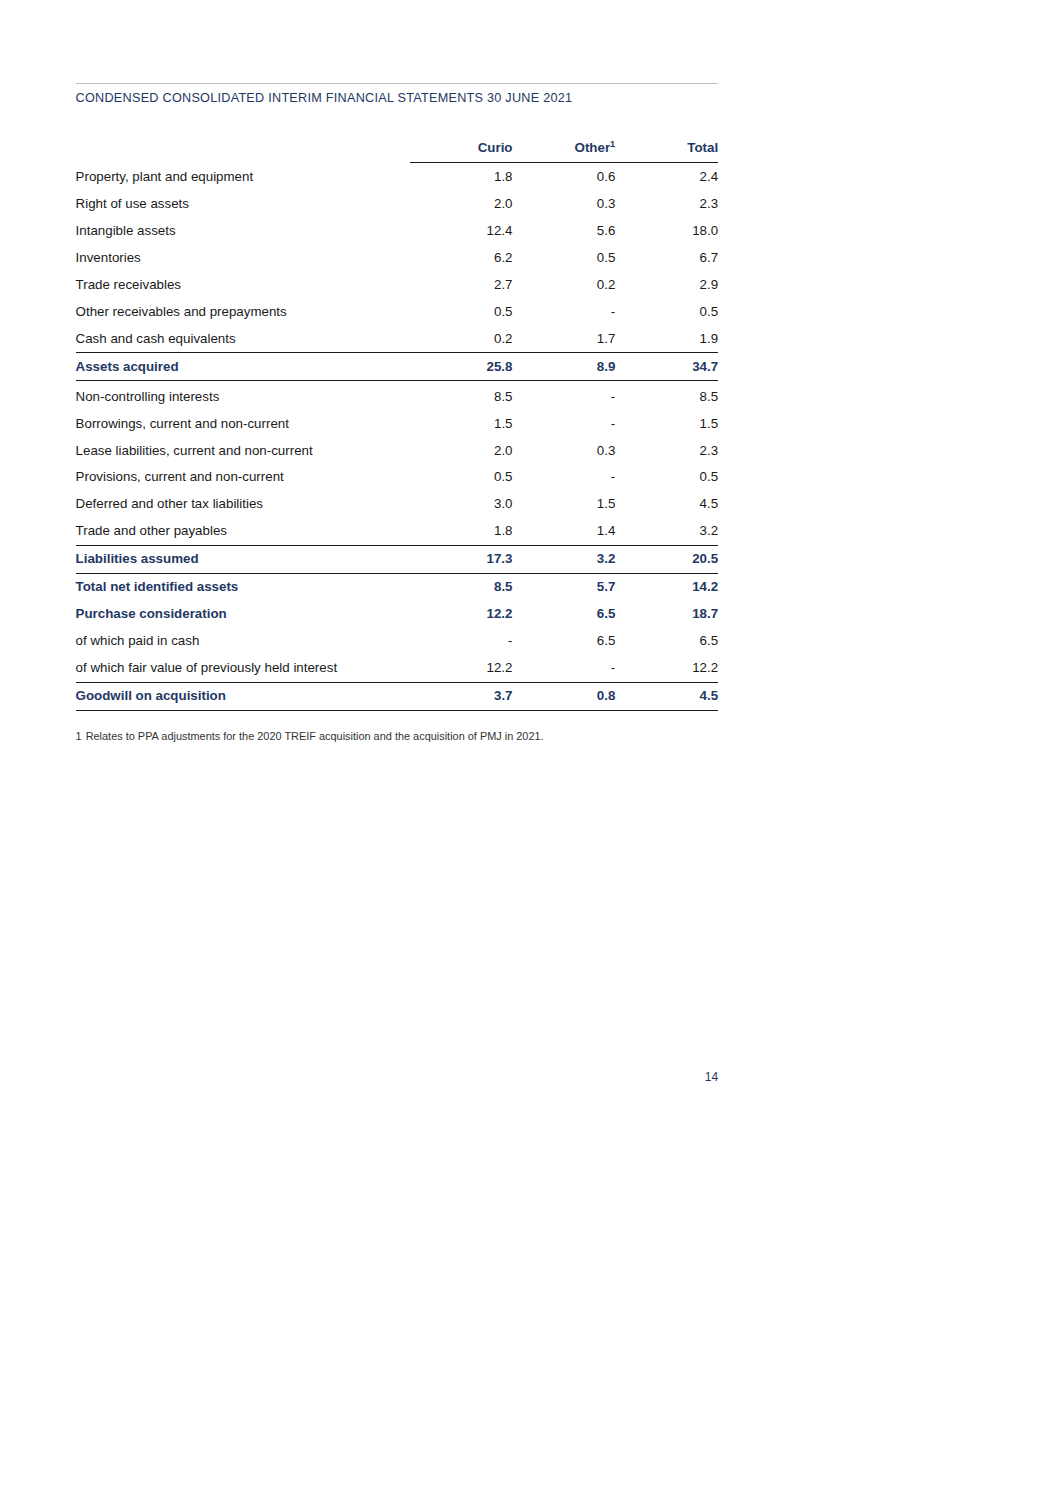Condensed consolidated interim financial statements 30 June 2021
| | Curio | Other 1 | Total |
| --- | --- | --- | --- |
| Property, plant and equipment | 1.8 | 0.6 | 2.4 |
| Right of use assets | 2.0 | 0.3 | 2.3 |
| Intangible assets | 12.4 | 5.6 | 18.0 |
| Inventories | 6.2 | 0.5 | 6.7 |
| Trade receivables | 2.7 | 0.2 | 2.9 |
| Other receivables and prepayments | 0.5 | - | 0.5 |
| Cash and cash equivalents | 0.2 | 1.7 | 1.9 |
| Assets acquired | 25.8 | 8.9 | 34.7 |
| Non-controlling interests | 8.5 | - | 8.5 |
| Borrowings, current and non-current | 1.5 | - | 1.5 |
| Lease liabilities, current and non-current | 2.0 | 0.3 | 2.3 |
| Provisions, current and non-current | 0.5 | - | 0.5 |
| Deferred and other tax liabilities | 3.0 | 1.5 | 4.5 |
| Trade and other payables | 1.8 | 1.4 | 3.2 |
| Liabilities assumed | 17.3 | 3.2 | 20.5 |
| Total net identified assets | 8.5 | 5.7 | 14.2 |
| Purchase consideration | 12.2 | 6.5 | 18.7 |
| of which paid in cash | - | 6.5 | 6.5 |
| of which fair value of previously held interest | 12.2 | - | 12.2 |
| Goodwill on acquisition | 3.7 | 0.8 | 4.5 |
1 Relates to PPA adjustments for the 2020 TREIF acquisition and the acquisition of PMJ in 2021.
14